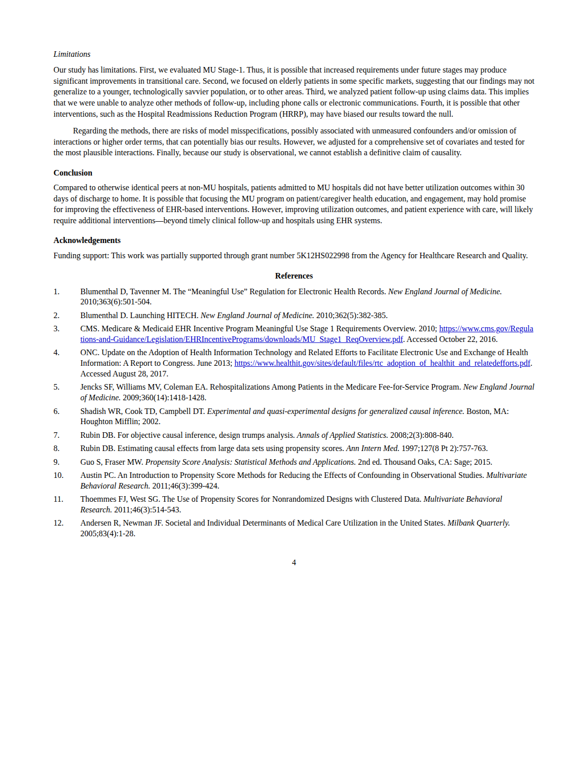Limitations
Our study has limitations. First, we evaluated MU Stage-1. Thus, it is possible that increased requirements under future stages may produce significant improvements in transitional care. Second, we focused on elderly patients in some specific markets, suggesting that our findings may not generalize to a younger, technologically savvier population, or to other areas. Third, we analyzed patient follow-up using claims data. This implies that we were unable to analyze other methods of follow-up, including phone calls or electronic communications. Fourth, it is possible that other interventions, such as the Hospital Readmissions Reduction Program (HRRP), may have biased our results toward the null.
Regarding the methods, there are risks of model misspecifications, possibly associated with unmeasured confounders and/or omission of interactions or higher order terms, that can potentially bias our results. However, we adjusted for a comprehensive set of covariates and tested for the most plausible interactions. Finally, because our study is observational, we cannot establish a definitive claim of causality.
Conclusion
Compared to otherwise identical peers at non-MU hospitals, patients admitted to MU hospitals did not have better utilization outcomes within 30 days of discharge to home. It is possible that focusing the MU program on patient/caregiver health education, and engagement, may hold promise for improving the effectiveness of EHR-based interventions. However, improving utilization outcomes, and patient experience with care, will likely require additional interventions—beyond timely clinical follow-up and hospitals using EHR systems.
Acknowledgements
Funding support: This work was partially supported through grant number 5K12HS022998 from the Agency for Healthcare Research and Quality.
References
1. Blumenthal D, Tavenner M. The “Meaningful Use” Regulation for Electronic Health Records. New England Journal of Medicine. 2010;363(6):501-504.
2. Blumenthal D. Launching HITECH. New England Journal of Medicine. 2010;362(5):382-385.
3. CMS. Medicare & Medicaid EHR Incentive Program Meaningful Use Stage 1 Requirements Overview. 2010; https://www.cms.gov/Regulations-and-Guidance/Legislation/EHRIncentivePrograms/downloads/MU_Stage1_ReqOverview.pdf. Accessed October 22, 2016.
4. ONC. Update on the Adoption of Health Information Technology and Related Efforts to Facilitate Electronic Use and Exchange of Health Information: A Report to Congress. June 2013; https://www.healthit.gov/sites/default/files/rtc_adoption_of_healthit_and_relatedefforts.pdf. Accessed August 28, 2017.
5. Jencks SF, Williams MV, Coleman EA. Rehospitalizations Among Patients in the Medicare Fee-for-Service Program. New England Journal of Medicine. 2009;360(14):1418-1428.
6. Shadish WR, Cook TD, Campbell DT. Experimental and quasi-experimental designs for generalized causal inference. Boston, MA: Houghton Mifflin; 2002.
7. Rubin DB. For objective causal inference, design trumps analysis. Annals of Applied Statistics. 2008;2(3):808-840.
8. Rubin DB. Estimating causal effects from large data sets using propensity scores. Ann Intern Med. 1997;127(8 Pt 2):757-763.
9. Guo S, Fraser MW. Propensity Score Analysis: Statistical Methods and Applications. 2nd ed. Thousand Oaks, CA: Sage; 2015.
10. Austin PC. An Introduction to Propensity Score Methods for Reducing the Effects of Confounding in Observational Studies. Multivariate Behavioral Research. 2011;46(3):399-424.
11. Thoemmes FJ, West SG. The Use of Propensity Scores for Nonrandomized Designs with Clustered Data. Multivariate Behavioral Research. 2011;46(3):514-543.
12. Andersen R, Newman JF. Societal and Individual Determinants of Medical Care Utilization in the United States. Milbank Quarterly. 2005;83(4):1-28.
4